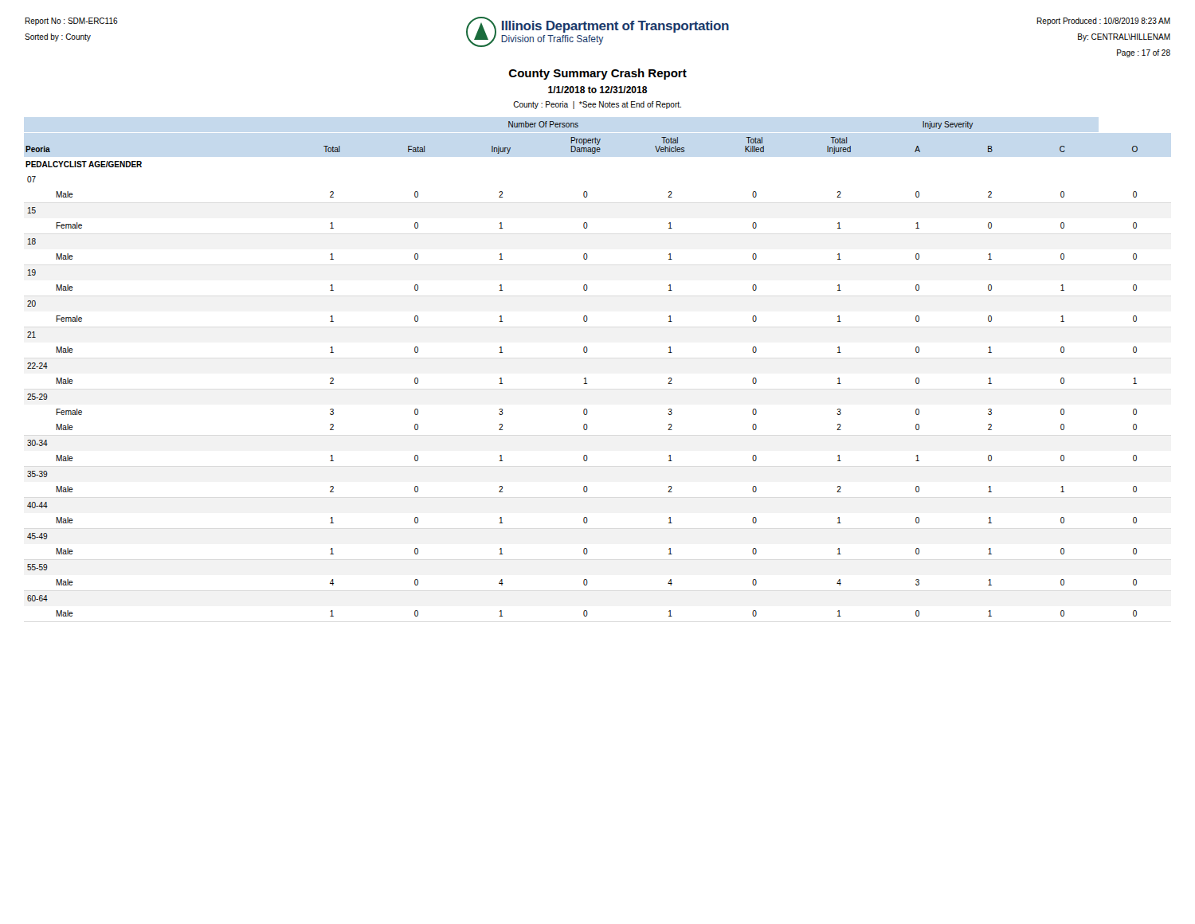| Report No : SDM-ERC116 | Illinois Department of Transportation Division of Traffic Safety | Report Produced : 10/8/2019 8:23 AM |
| Sorted by : County | By: CENTRAL\HILLENAM |
| | | Page : 17 of 28 |
County Summary Crash Report
1/1/2018 to 12/31/2018
County : Peoria | *See Notes at End of Report.
| | Number Of Persons | Injury Severity |
| Peoria | Total | Fatal | Injury | Property Damage | Total Vehicles | Total Killed | Total Injured | A | B | C | O |
| PEDALCYCLIST AGE/GENDER |
| 07 |
| Male | 2 | 0 | 2 | 0 | 2 | 0 | 2 | 0 | 2 | 0 | 0 |
| 15 |
| Female | 1 | 0 | 1 | 0 | 1 | 0 | 1 | 1 | 0 | 0 | 0 |
| 18 |
| Male | 1 | 0 | 1 | 0 | 1 | 0 | 1 | 0 | 1 | 0 | 0 |
| 19 |
| Male | 1 | 0 | 1 | 0 | 1 | 0 | 1 | 0 | 0 | 1 | 0 |
| 20 |
| Female | 1 | 0 | 1 | 0 | 1 | 0 | 1 | 0 | 0 | 1 | 0 |
| 21 |
| Male | 1 | 0 | 1 | 0 | 1 | 0 | 1 | 0 | 1 | 0 | 0 |
| 22-24 |
| Male | 2 | 0 | 1 | 1 | 2 | 0 | 1 | 0 | 1 | 0 | 1 |
| 25-29 |
| Female | 3 | 0 | 3 | 0 | 3 | 0 | 3 | 0 | 3 | 0 | 0 |
| Male | 2 | 0 | 2 | 0 | 2 | 0 | 2 | 0 | 2 | 0 | 0 |
| 30-34 |
| Male | 1 | 0 | 1 | 0 | 1 | 0 | 1 | 1 | 0 | 0 | 0 |
| 35-39 |
| Male | 2 | 0 | 2 | 0 | 2 | 0 | 2 | 0 | 1 | 1 | 0 |
| 40-44 |
| Male | 1 | 0 | 1 | 0 | 1 | 0 | 1 | 0 | 1 | 0 | 0 |
| 45-49 |
| Male | 1 | 0 | 1 | 0 | 1 | 0 | 1 | 0 | 1 | 0 | 0 |
| 55-59 |
| Male | 4 | 0 | 4 | 0 | 4 | 0 | 4 | 3 | 1 | 0 | 0 |
| 60-64 |
| Male | 1 | 0 | 1 | 0 | 1 | 0 | 1 | 0 | 1 | 0 | 0 |